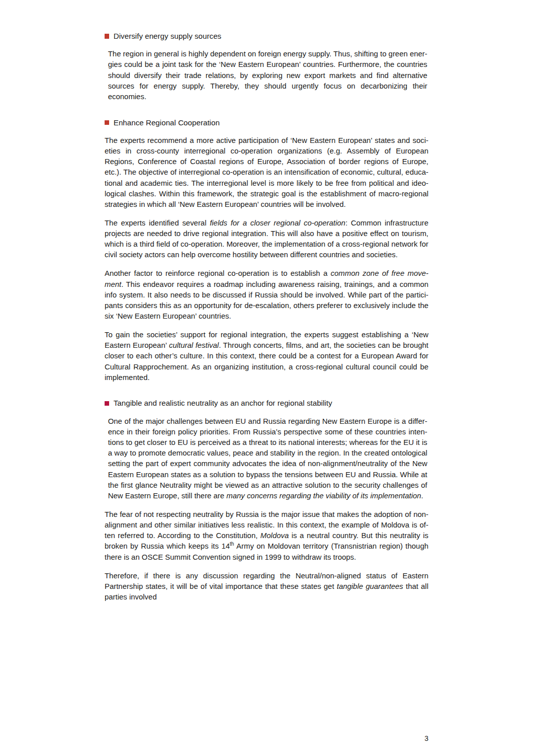Diversify energy supply sources
The region in general is highly dependent on foreign energy supply. Thus, shifting to green energies could be a joint task for the ‘New Eastern European’ countries. Furthermore, the countries should diversify their trade relations, by exploring new export markets and find alternative sources for energy supply. Thereby, they should urgently focus on decarbonizing their economies.
Enhance Regional Cooperation
The experts recommend a more active participation of ‘New Eastern European’ states and societies in cross-county interregional co-operation organizations (e.g. Assembly of European Regions, Conference of Coastal regions of Europe, Association of border regions of Europe, etc.). The objective of interregional co-operation is an intensification of economic, cultural, educational and academic ties. The interregional level is more likely to be free from political and ideological clashes. Within this framework, the strategic goal is the establishment of macro-regional strategies in which all ‘New Eastern European’ countries will be involved.
The experts identified several fields for a closer regional co-operation: Common infrastructure projects are needed to drive regional integration. This will also have a positive effect on tourism, which is a third field of co-operation. Moreover, the implementation of a cross-regional network for civil society actors can help overcome hostility between different countries and societies.
Another factor to reinforce regional co-operation is to establish a common zone of free movement. This endeavor requires a roadmap including awareness raising, trainings, and a common info system. It also needs to be discussed if Russia should be involved. While part of the participants considers this as an opportunity for de-escalation, others preferer to exclusively include the six ‘New Eastern European’ countries.
To gain the societies’ support for regional integration, the experts suggest establishing a ‘New Eastern European’ cultural festival. Through concerts, films, and art, the societies can be brought closer to each other’s culture. In this context, there could be a contest for a European Award for Cultural Rapprochement. As an organizing institution, a cross-regional cultural council could be implemented.
Tangible and realistic neutrality as an anchor for regional stability
One of the major challenges between EU and Russia regarding New Eastern Europe is a difference in their foreign policy priorities. From Russia’s perspective some of these countries intentions to get closer to EU is perceived as a threat to its national interests; whereas for the EU it is a way to promote democratic values, peace and stability in the region. In the created ontological setting the part of expert community advocates the idea of non-alignment/neutrality of the New Eastern European states as a solution to bypass the tensions between EU and Russia. While at the first glance Neutrality might be viewed as an attractive solution to the security challenges of New Eastern Europe, still there are many concerns regarding the viability of its implementation.
The fear of not respecting neutrality by Russia is the major issue that makes the adoption of non-alignment and other similar initiatives less realistic. In this context, the example of Moldova is often referred to. According to the Constitution, Moldova is a neutral country. But this neutrality is broken by Russia which keeps its 14th Army on Moldovan territory (Transnistrian region) though there is an OSCE Summit Convention signed in 1999 to withdraw its troops.
Therefore, if there is any discussion regarding the Neutral/non-aligned status of Eastern Partnership states, it will be of vital importance that these states get tangible guarantees that all parties involved
3